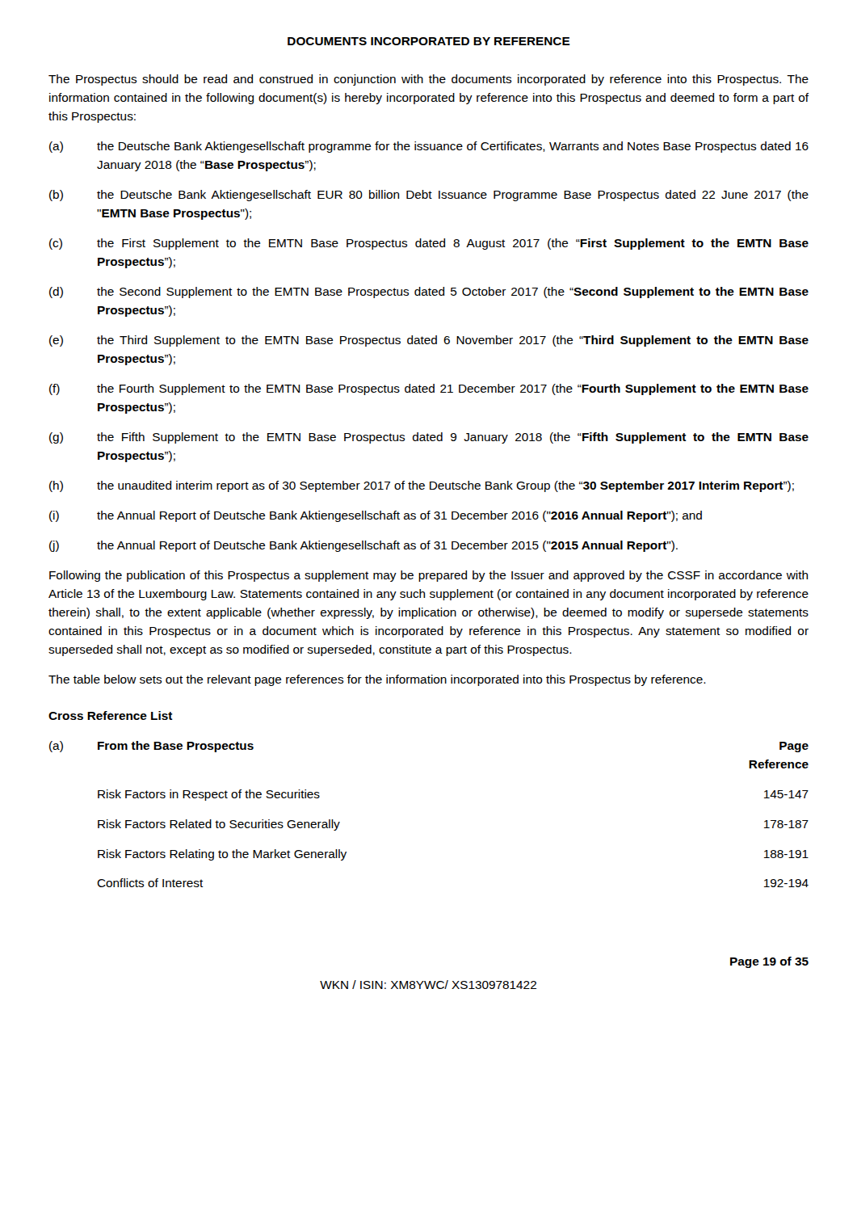DOCUMENTS INCORPORATED BY REFERENCE
The Prospectus should be read and construed in conjunction with the documents incorporated by reference into this Prospectus. The information contained in the following document(s) is hereby incorporated by reference into this Prospectus and deemed to form a part of this Prospectus:
(a)
the Deutsche Bank Aktiengesellschaft programme for the issuance of Certificates, Warrants and Notes Base Prospectus dated 16 January 2018 (the “Base Prospectus”);
(b)
the Deutsche Bank Aktiengesellschaft EUR 80 billion Debt Issuance Programme Base Prospectus dated 22 June 2017 (the "EMTN Base Prospectus");
(c)
the First Supplement to the EMTN Base Prospectus dated 8 August 2017 (the “First Supplement to the EMTN Base Prospectus”);
(d)
the Second Supplement to the EMTN Base Prospectus dated 5 October 2017 (the “Second Supplement to the EMTN Base Prospectus”);
(e)
the Third Supplement to the EMTN Base Prospectus dated 6 November 2017 (the “Third Supplement to the EMTN Base Prospectus”);
(f)
the Fourth Supplement to the EMTN Base Prospectus dated 21 December 2017 (the “Fourth Supplement to the EMTN Base Prospectus”);
(g)
the Fifth Supplement to the EMTN Base Prospectus dated 9 January 2018 (the “Fifth Supplement to the EMTN Base Prospectus”);
(h)
the unaudited interim report as of 30 September 2017 of the Deutsche Bank Group (the “30 September 2017 Interim Report”);
(i)
the Annual Report of Deutsche Bank Aktiengesellschaft as of 31 December 2016 ("2016 Annual Report"); and
(j)
the Annual Report of Deutsche Bank Aktiengesellschaft as of 31 December 2015 ("2015 Annual Report").
Following the publication of this Prospectus a supplement may be prepared by the Issuer and approved by the CSSF in accordance with Article 13 of the Luxembourg Law. Statements contained in any such supplement (or contained in any document incorporated by reference therein) shall, to the extent applicable (whether expressly, by implication or otherwise), be deemed to modify or supersede statements contained in this Prospectus or in a document which is incorporated by reference in this Prospectus. Any statement so modified or superseded shall not, except as so modified or superseded, constitute a part of this Prospectus.
The table below sets out the relevant page references for the information incorporated into this Prospectus by reference.
Cross Reference List
| (a) | From the Base Prospectus | Page Reference |
| | Risk Factors in Respect of the Securities | 145-147 |
| | Risk Factors Related to Securities Generally | 178-187 |
| | Risk Factors Relating to the Market Generally | 188-191 |
| | Conflicts of Interest | 192-194 |
Page 19 of 35
WKN / ISIN: XM8YWC/ XS1309781422